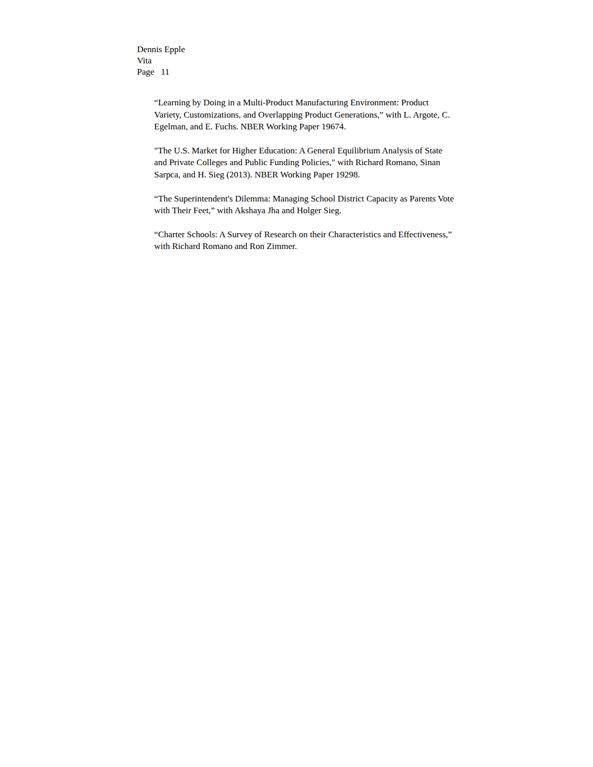Dennis Epple
Vita
Page 11
“Learning by Doing in a Multi-Product Manufacturing Environment: Product Variety, Customizations, and Overlapping Product Generations,” with L. Argote, C. Egelman, and E. Fuchs. NBER Working Paper 19674.
"The U.S. Market for Higher Education: A General Equilibrium Analysis of State and Private Colleges and Public Funding Policies," with Richard Romano, Sinan Sarpca, and H. Sieg (2013). NBER Working Paper 19298.
“The Superintendent's Dilemma: Managing School District Capacity as Parents Vote with Their Feet,” with Akshaya Jha and Holger Sieg.
“Charter Schools: A Survey of Research on their Characteristics and Effectiveness,” with Richard Romano and Ron Zimmer.